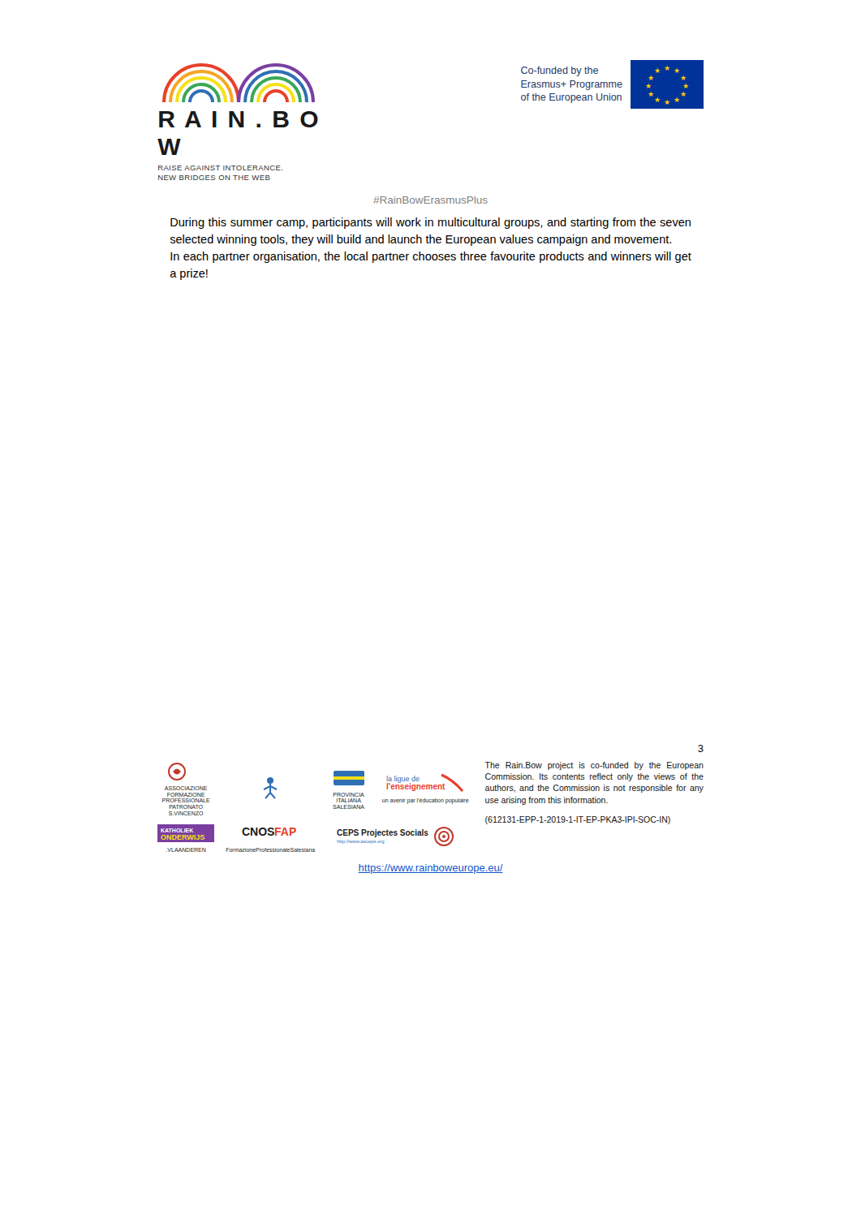R A I N . B O W
RAISE AGAINST INTOLERANCE.
NEW BRIDGES ON THE WEB
Co-funded by the
Erasmus+ Programme
of the European Union
★ ★ ★ ★ ★ ★ ★ ★ ★ ★ ★ ★
#RainBowErasmusPlus
During this summer camp, participants will work in multicultural groups, and starting from the seven selected winning tools, they will build and launch the European values campaign and movement.
In each partner organisation, the local partner chooses three favourite products and winners will get a prize!
3
ASSOCIAZIONE
FORMAZIONE
PROFESSIONALE
PATRONATO
S.VINCENZO
PROVINCIA ITALIANA SALESIANA
la ligue de l'enseignement un avenir par l'éducation populaire
KATHOLIEK ONDERWIJS .VLAANDEREN
CNOS FAP FormazioneProfessionaleSalesiana
CEPS Projectes Socials http://www.asceps.org
The Rain.Bow project is co-funded by the European Commission. Its contents reflect only the views of the authors, and the Commission is not responsible for any use arising from this information. (612131-EPP-1-2019-1-IT-EP-PKA3-IPI-SOC-IN)
https://www.rainboweurope.eu/